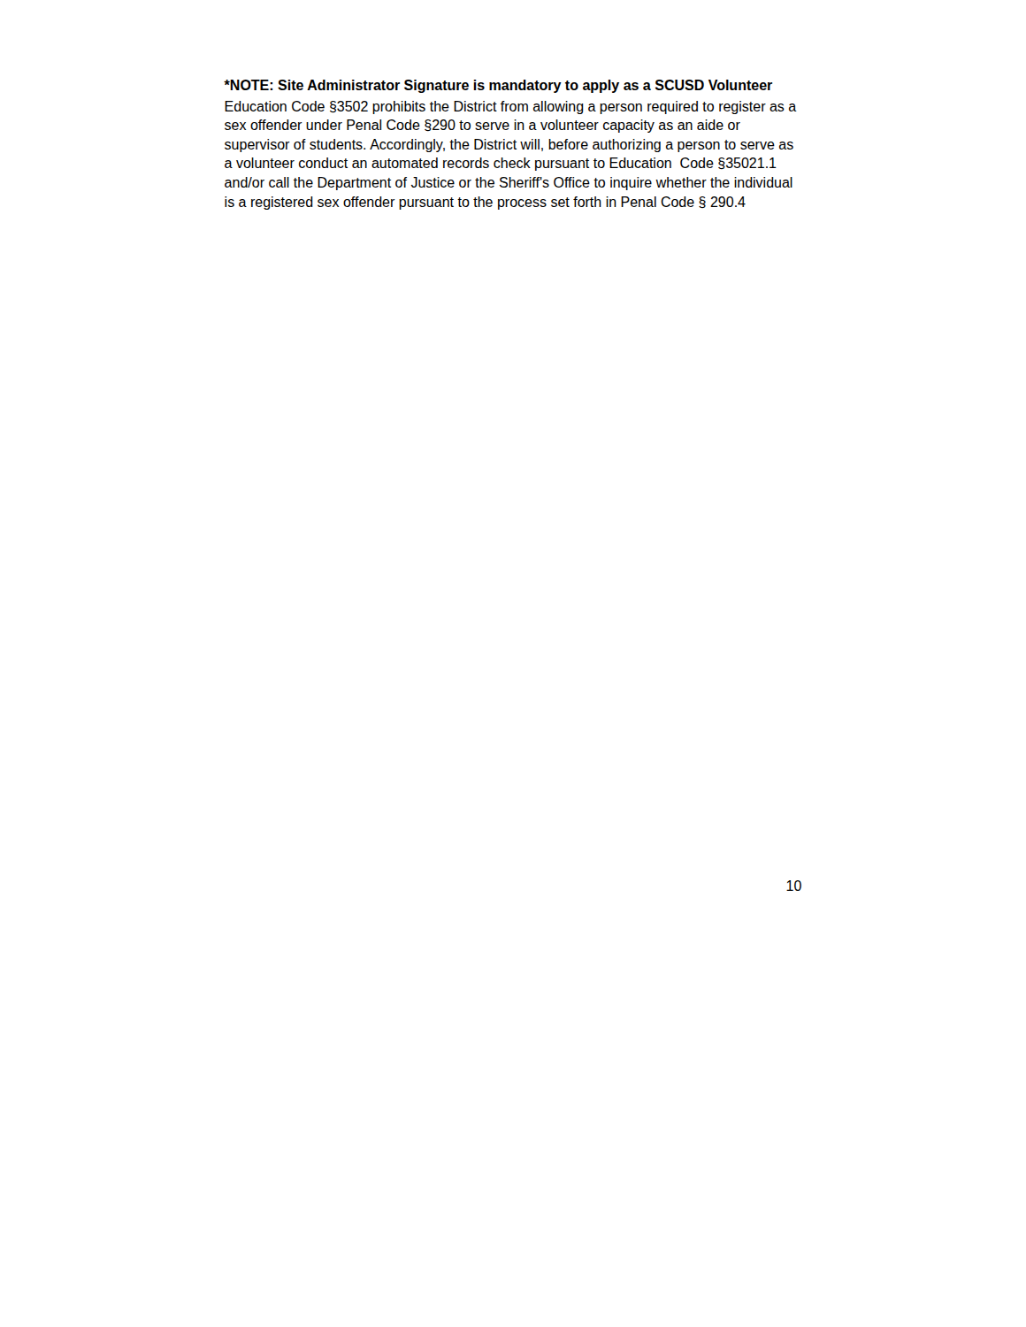*NOTE: Site Administrator Signature is mandatory to apply as a SCUSD Volunteer
Education Code §3502 prohibits the District from allowing a person required to register as a sex offender under Penal Code §290 to serve in a volunteer capacity as an aide or supervisor of students. Accordingly, the District will, before authorizing a person to serve as a volunteer conduct an automated records check pursuant to Education Code §35021.1 and/or call the Department of Justice or the Sheriff's Office to inquire whether the individual is a registered sex offender pursuant to the process set forth in Penal Code § 290.4
10